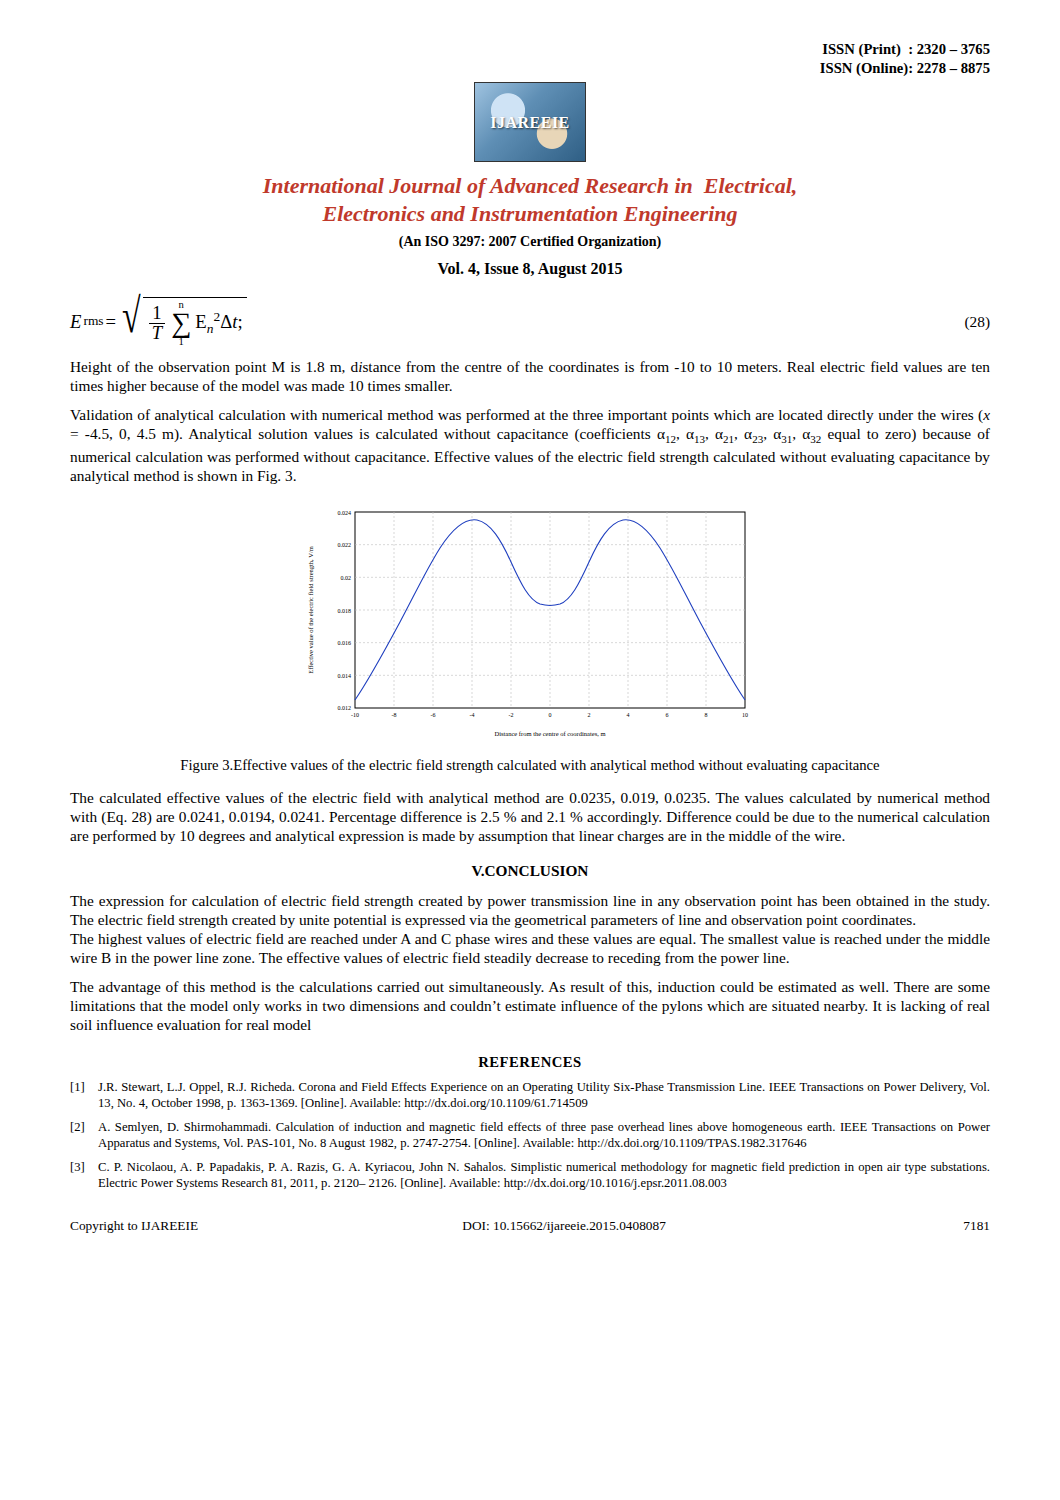ISSN (Print) : 2320 – 3765
ISSN (Online): 2278 – 8875
International Journal of Advanced Research in Electrical,
Electronics and Instrumentation Engineering
(An ISO 3297: 2007 Certified Organization)
Vol. 4, Issue 8, August 2015
Erms = √ 1 T n ∑ 1 En 2 Δt;
(28)
Height of the observation point M is 1.8 m, distance from the centre of the coordinates is from -10 to 10 meters. Real electric field values are ten times higher because of the model was made 10 times smaller.
Validation of analytical calculation with numerical method was performed at the three important points which are located directly under the wires (x = -4.5, 0, 4.5 m). Analytical solution values is calculated without capacitance (coefficients α12, α13, α21, α23, α31, α32 equal to zero) because of numerical calculation was performed without capacitance. Effective values of the electric field strength calculated without evaluating capacitance by analytical method is shown in Fig. 3.
0.024 0.022 0.02 0.018 0.016 0.014 0.012 -10 -8 -6 -4 -2 0 2 4 6 8 10 Effective value of the electric field strength, V/m Distance from the centre of coordinates, m
Figure 3.Effective values of the electric field strength calculated with analytical method without evaluating capacitance
The calculated effective values of the electric field with analytical method are 0.0235, 0.019, 0.0235. The values calculated by numerical method with (Eq. 28) are 0.0241, 0.0194, 0.0241. Percentage difference is 2.5 % and 2.1 % accordingly. Difference could be due to the numerical calculation are performed by 10 degrees and analytical expression is made by assumption that linear charges are in the middle of the wire.
V.CONCLUSION
The expression for calculation of electric field strength created by power transmission line in any observation point has been obtained in the study. The electric field strength created by unite potential is expressed via the geometrical parameters of line and observation point coordinates.
The highest values of electric field are reached under A and C phase wires and these values are equal. The smallest value is reached under the middle wire B in the power line zone. The effective values of electric field steadily decrease to receding from the power line.
The advantage of this method is the calculations carried out simultaneously. As result of this, induction could be estimated as well. There are some limitations that the model only works in two dimensions and couldn’t estimate influence of the pylons which are situated nearby. It is lacking of real soil influence evaluation for real model
REFERENCES
[1] J.R. Stewart, L.J. Oppel, R.J. Richeda. Corona and Field Effects Experience on an Operating Utility Six-Phase Transmission Line. IEEE Transactions on Power Delivery, Vol. 13, No. 4, October 1998, p. 1363-1369. [Online]. Available: http://dx.doi.org/10.1109/61.714509
[2] A. Semlyen, D. Shirmohammadi. Calculation of induction and magnetic field effects of three pase overhead lines above homogeneous earth. IEEE Transactions on Power Apparatus and Systems, Vol. PAS-101, No. 8 August 1982, p. 2747-2754. [Online]. Available: http://dx.doi.org/10.1109/TPAS.1982.317646
[3] C. P. Nicolaou, A. P. Papadakis, P. A. Razis, G. A. Kyriacou, John N. Sahalos. Simplistic numerical methodology for magnetic field prediction in open air type substations. Electric Power Systems Research 81, 2011, p. 2120– 2126. [Online]. Available: http://dx.doi.org/10.1016/j.epsr.2011.08.003
Copyright to IJAREEIE
DOI: 10.15662/ijareeie.2015.0408087
7181